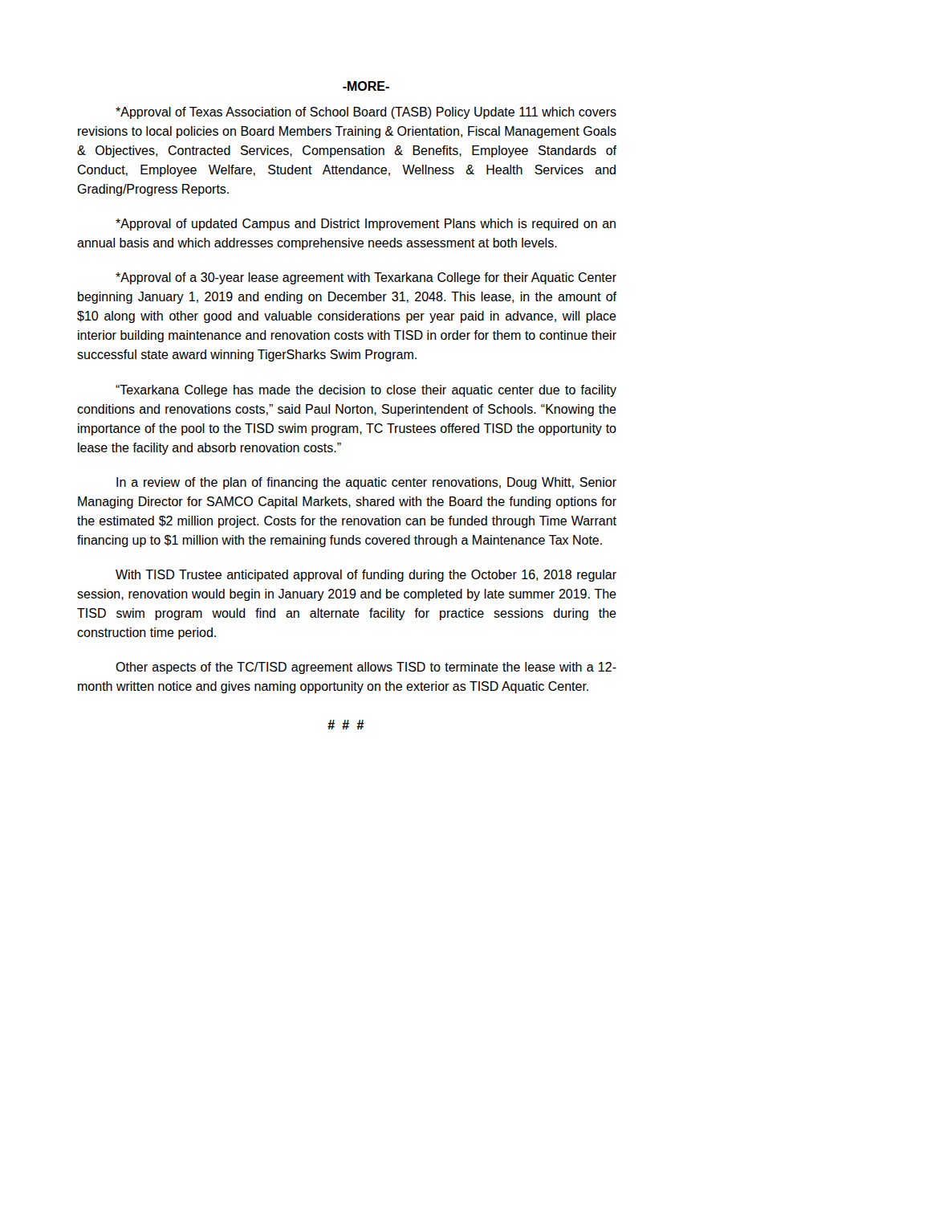-MORE-
*Approval of Texas Association of School Board (TASB) Policy Update 111 which covers revisions to local policies on Board Members Training & Orientation, Fiscal Management Goals & Objectives, Contracted Services, Compensation & Benefits, Employee Standards of Conduct, Employee Welfare, Student Attendance, Wellness & Health Services and Grading/Progress Reports.
*Approval of updated Campus and District Improvement Plans which is required on an annual basis and which addresses comprehensive needs assessment at both levels.
*Approval of a 30-year lease agreement with Texarkana College for their Aquatic Center beginning January 1, 2019 and ending on December 31, 2048. This lease, in the amount of $10 along with other good and valuable considerations per year paid in advance, will place interior building maintenance and renovation costs with TISD in order for them to continue their successful state award winning TigerSharks Swim Program.
“Texarkana College has made the decision to close their aquatic center due to facility conditions and renovations costs,” said Paul Norton, Superintendent of Schools. “Knowing the importance of the pool to the TISD swim program, TC Trustees offered TISD the opportunity to lease the facility and absorb renovation costs.”
In a review of the plan of financing the aquatic center renovations, Doug Whitt, Senior Managing Director for SAMCO Capital Markets, shared with the Board the funding options for the estimated $2 million project. Costs for the renovation can be funded through Time Warrant financing up to $1 million with the remaining funds covered through a Maintenance Tax Note.
With TISD Trustee anticipated approval of funding during the October 16, 2018 regular session, renovation would begin in January 2019 and be completed by late summer 2019. The TISD swim program would find an alternate facility for practice sessions during the construction time period.
Other aspects of the TC/TISD agreement allows TISD to terminate the lease with a 12-month written notice and gives naming opportunity on the exterior as TISD Aquatic Center.
# # #